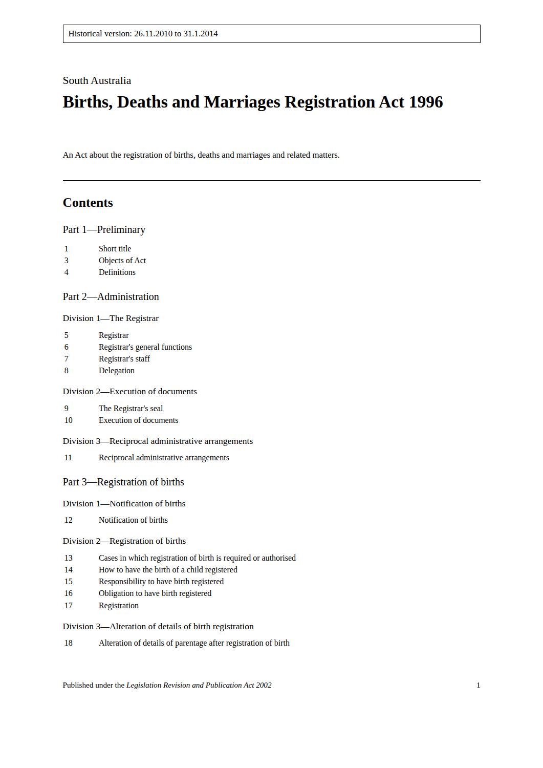Historical version: 26.11.2010 to 31.1.2014
South Australia
Births, Deaths and Marriages Registration Act 1996
An Act about the registration of births, deaths and marriages and related matters.
Contents
Part 1—Preliminary
| 1 | Short title |
| 3 | Objects of Act |
| 4 | Definitions |
Part 2—Administration
Division 1—The Registrar
| 5 | Registrar |
| 6 | Registrar's general functions |
| 7 | Registrar's staff |
| 8 | Delegation |
Division 2—Execution of documents
| 9 | The Registrar's seal |
| 10 | Execution of documents |
Division 3—Reciprocal administrative arrangements
| 11 | Reciprocal administrative arrangements |
Part 3—Registration of births
Division 1—Notification of births
| 12 | Notification of births |
Division 2—Registration of births
| 13 | Cases in which registration of birth is required or authorised |
| 14 | How to have the birth of a child registered |
| 15 | Responsibility to have birth registered |
| 16 | Obligation to have birth registered |
| 17 | Registration |
Division 3—Alteration of details of birth registration
| 18 | Alteration of details of parentage after registration of birth |
Published under the Legislation Revision and Publication Act 2002 1